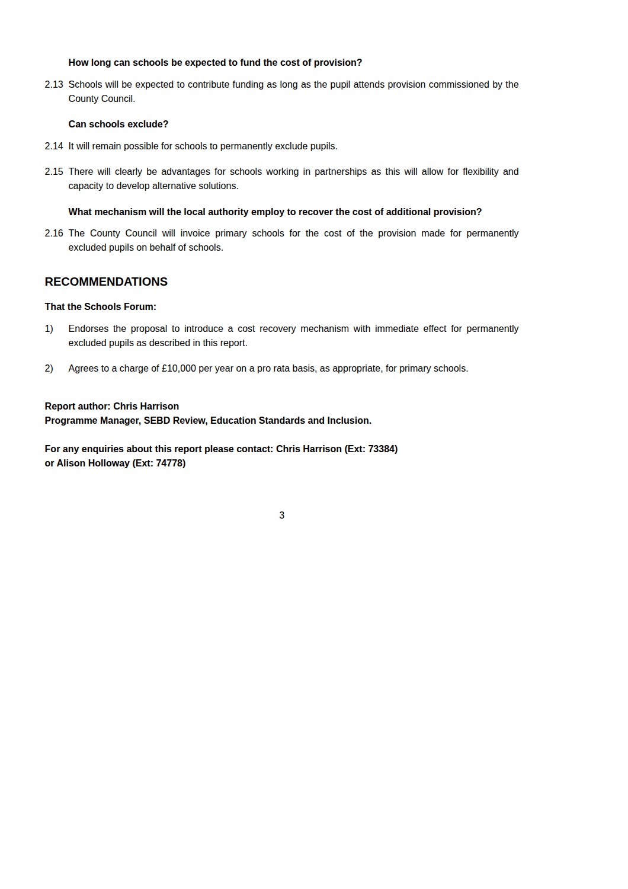How long can schools be expected to fund the cost of provision?
2.13
Schools will be expected to contribute funding as long as the pupil attends provision commissioned by the County Council.
Can schools exclude?
2.14
It will remain possible for schools to permanently exclude pupils.
2.15
There will clearly be advantages for schools working in partnerships as this will allow for flexibility and capacity to develop alternative solutions.
What mechanism will the local authority employ to recover the cost of additional provision?
2.16
The County Council will invoice primary schools for the cost of the provision made for permanently excluded pupils on behalf of schools.
RECOMMENDATIONS
That the Schools Forum:
1)
Endorses the proposal to introduce a cost recovery mechanism with immediate effect for permanently excluded pupils as described in this report.
2)
Agrees to a charge of £10,000 per year on a pro rata basis, as appropriate, for primary schools.
Report author: Chris Harrison
Programme Manager, SEBD Review, Education Standards and Inclusion.
For any enquiries about this report please contact: Chris Harrison (Ext: 73384)
or Alison Holloway (Ext: 74778)
3